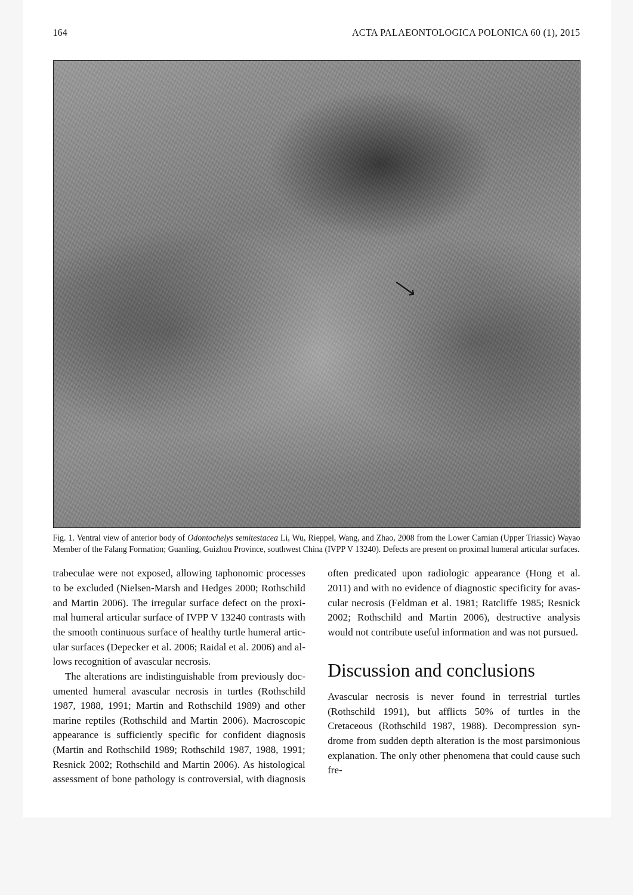164 ACTA PALAEONTOLOGICA POLONICA 60 (1), 2015
⟶
Fig. 1. Ventral view of anterior body of Odontochelys semitestacea Li, Wu, Rieppel, Wang, and Zhao, 2008 from the Lower Carnian (Upper Triassic) Wayao Member of the Falang Formation; Guanling, Guizhou Province, southwest China (IVPP V 13240). Defects are present on proximal humeral articular surfaces.
trabeculae were not exposed, allowing taphonomic processes to be excluded (Nielsen-Marsh and Hedges 2000; Rothschild and Martin 2006). The irregular surface defect on the proximal humeral articular surface of IVPP V 13240 contrasts with the smooth continuous surface of healthy turtle humeral articular surfaces (Depecker et al. 2006; Raidal et al. 2006) and allows recognition of avascular necrosis.
The alterations are indistinguishable from previously documented humeral avascular necrosis in turtles (Rothschild 1987, 1988, 1991; Martin and Rothschild 1989) and other marine reptiles (Rothschild and Martin 2006). Macroscopic appearance is sufficiently specific for confident diagnosis (Martin and Rothschild 1989; Rothschild 1987, 1988, 1991; Resnick 2002; Rothschild and Martin 2006). As histological assessment of bone pathology is controversial, with diagnosis often predicated upon radiologic appearance (Hong et al. 2011) and with no evidence of diagnostic specificity for avascular necrosis (Feldman et al. 1981; Ratcliffe 1985; Resnick 2002; Rothschild and Martin 2006), destructive analysis would not contribute useful information and was not pursued.
Discussion and conclusions
Avascular necrosis is never found in terrestrial turtles (Rothschild 1991), but afflicts 50% of turtles in the Cretaceous (Rothschild 1987, 1988). Decompression syndrome from sudden depth alteration is the most parsimonious explanation. The only other phenomena that could cause such fre-